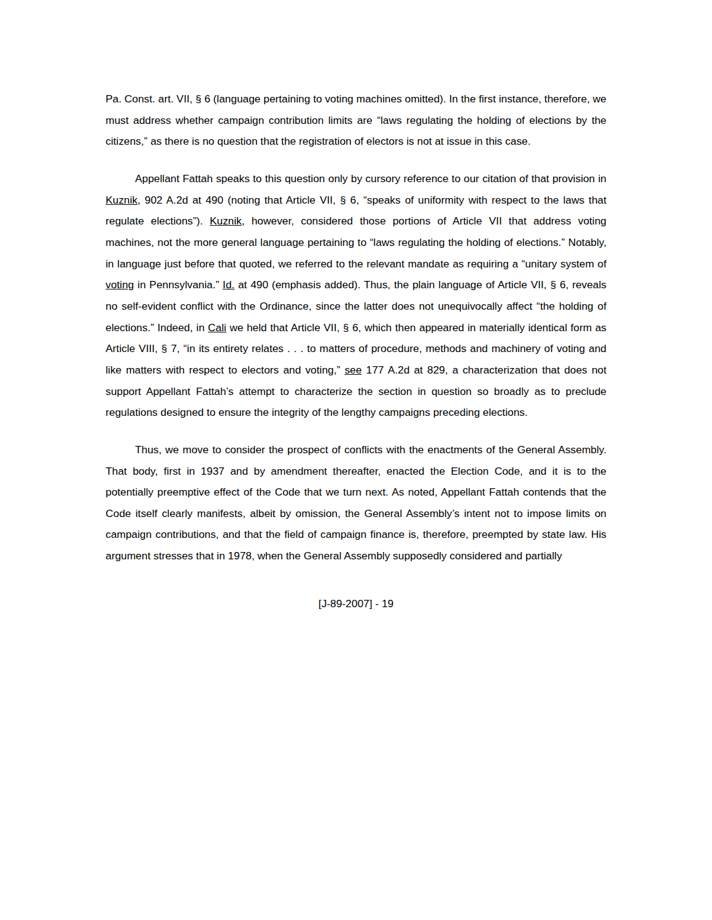Pa. Const. art. VII, § 6 (language pertaining to voting machines omitted). In the first instance, therefore, we must address whether campaign contribution limits are “laws regulating the holding of elections by the citizens,” as there is no question that the registration of electors is not at issue in this case.
Appellant Fattah speaks to this question only by cursory reference to our citation of that provision in Kuznik, 902 A.2d at 490 (noting that Article VII, § 6, “speaks of uniformity with respect to the laws that regulate elections”). Kuznik, however, considered those portions of Article VII that address voting machines, not the more general language pertaining to “laws regulating the holding of elections.” Notably, in language just before that quoted, we referred to the relevant mandate as requiring a “unitary system of voting in Pennsylvania.” Id. at 490 (emphasis added). Thus, the plain language of Article VII, § 6, reveals no self-evident conflict with the Ordinance, since the latter does not unequivocally affect “the holding of elections.” Indeed, in Cali we held that Article VII, § 6, which then appeared in materially identical form as Article VIII, § 7, “in its entirety relates . . . to matters of procedure, methods and machinery of voting and like matters with respect to electors and voting,” see 177 A.2d at 829, a characterization that does not support Appellant Fattah’s attempt to characterize the section in question so broadly as to preclude regulations designed to ensure the integrity of the lengthy campaigns preceding elections.
Thus, we move to consider the prospect of conflicts with the enactments of the General Assembly. That body, first in 1937 and by amendment thereafter, enacted the Election Code, and it is to the potentially preemptive effect of the Code that we turn next. As noted, Appellant Fattah contends that the Code itself clearly manifests, albeit by omission, the General Assembly’s intent not to impose limits on campaign contributions, and that the field of campaign finance is, therefore, preempted by state law. His argument stresses that in 1978, when the General Assembly supposedly considered and partially
[J-89-2007] - 19